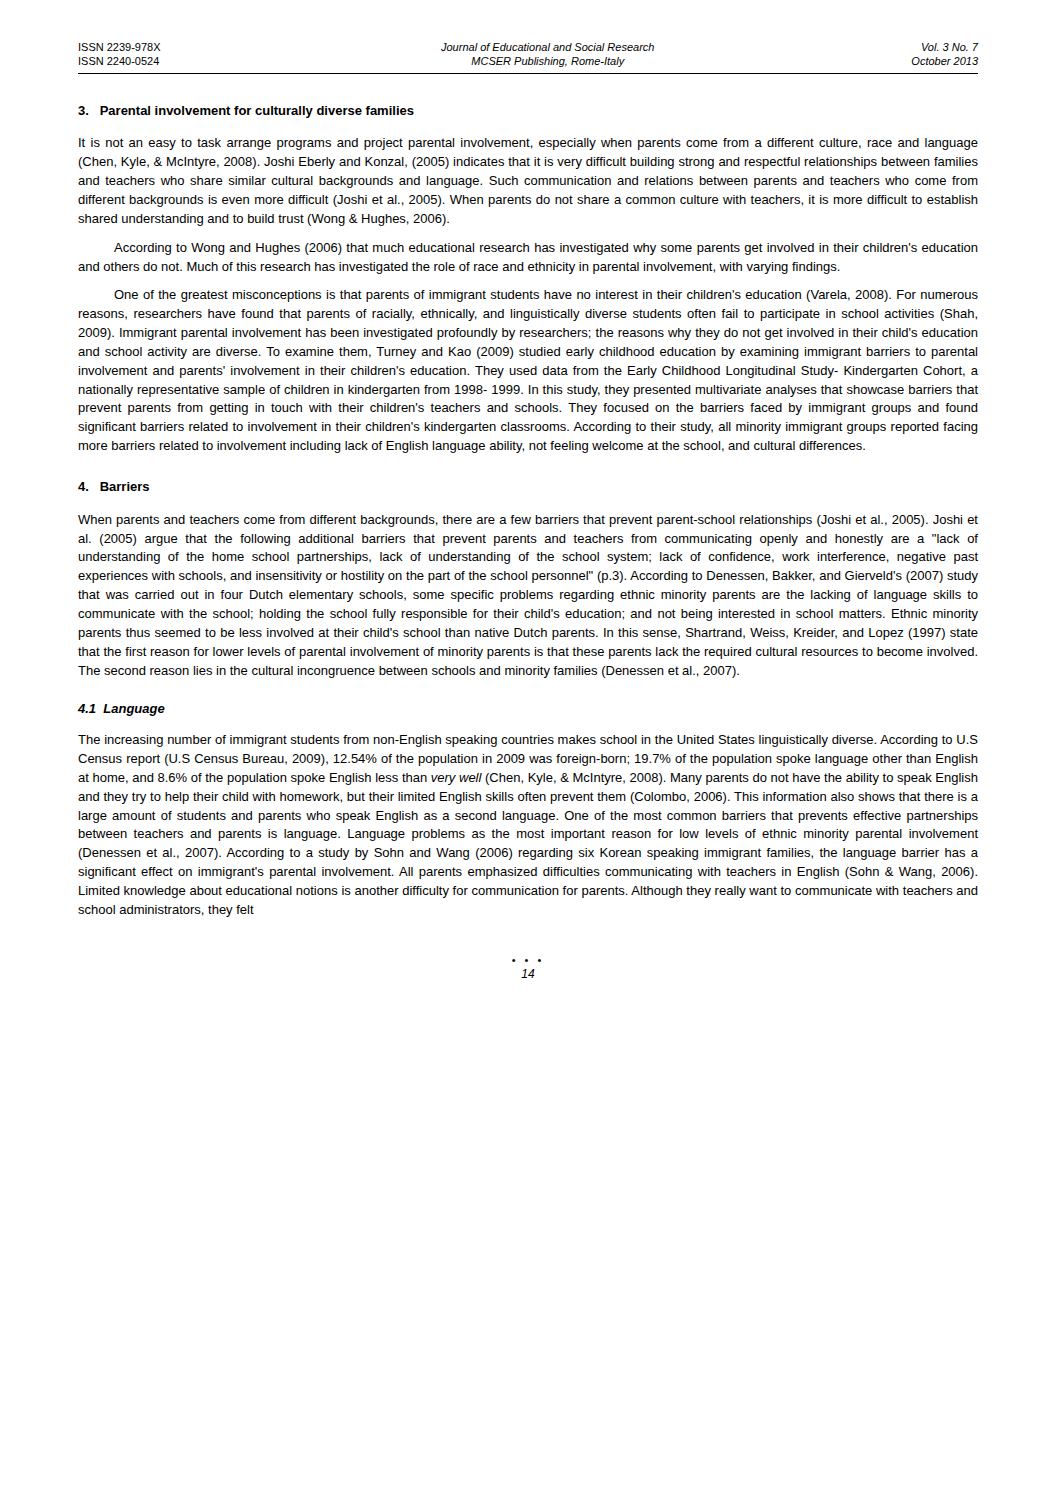| ISSN 2239-978X ISSN 2240-0524 | Journal of Educational and Social Research MCSER Publishing, Rome-Italy | Vol. 3 No. 7 October 2013 |
3. Parental involvement for culturally diverse families
It is not an easy to task arrange programs and project parental involvement, especially when parents come from a different culture, race and language (Chen, Kyle, & McIntyre, 2008). Joshi Eberly and Konzal, (2005) indicates that it is very difficult building strong and respectful relationships between families and teachers who share similar cultural backgrounds and language. Such communication and relations between parents and teachers who come from different backgrounds is even more difficult (Joshi et al., 2005). When parents do not share a common culture with teachers, it is more difficult to establish shared understanding and to build trust (Wong & Hughes, 2006).
According to Wong and Hughes (2006) that much educational research has investigated why some parents get involved in their children's education and others do not. Much of this research has investigated the role of race and ethnicity in parental involvement, with varying findings.
One of the greatest misconceptions is that parents of immigrant students have no interest in their children's education (Varela, 2008). For numerous reasons, researchers have found that parents of racially, ethnically, and linguistically diverse students often fail to participate in school activities (Shah, 2009). Immigrant parental involvement has been investigated profoundly by researchers; the reasons why they do not get involved in their child's education and school activity are diverse. To examine them, Turney and Kao (2009) studied early childhood education by examining immigrant barriers to parental involvement and parents' involvement in their children's education. They used data from the Early Childhood Longitudinal Study- Kindergarten Cohort, a nationally representative sample of children in kindergarten from 1998- 1999. In this study, they presented multivariate analyses that showcase barriers that prevent parents from getting in touch with their children's teachers and schools. They focused on the barriers faced by immigrant groups and found significant barriers related to involvement in their children's kindergarten classrooms. According to their study, all minority immigrant groups reported facing more barriers related to involvement including lack of English language ability, not feeling welcome at the school, and cultural differences.
4. Barriers
When parents and teachers come from different backgrounds, there are a few barriers that prevent parent-school relationships (Joshi et al., 2005). Joshi et al. (2005) argue that the following additional barriers that prevent parents and teachers from communicating openly and honestly are a "lack of understanding of the home school partnerships, lack of understanding of the school system; lack of confidence, work interference, negative past experiences with schools, and insensitivity or hostility on the part of the school personnel" (p.3). According to Denessen, Bakker, and Gierveld's (2007) study that was carried out in four Dutch elementary schools, some specific problems regarding ethnic minority parents are the lacking of language skills to communicate with the school; holding the school fully responsible for their child's education; and not being interested in school matters. Ethnic minority parents thus seemed to be less involved at their child's school than native Dutch parents. In this sense, Shartrand, Weiss, Kreider, and Lopez (1997) state that the first reason for lower levels of parental involvement of minority parents is that these parents lack the required cultural resources to become involved. The second reason lies in the cultural incongruence between schools and minority families (Denessen et al., 2007).
4.1 Language
The increasing number of immigrant students from non-English speaking countries makes school in the United States linguistically diverse. According to U.S Census report (U.S Census Bureau, 2009), 12.54% of the population in 2009 was foreign-born; 19.7% of the population spoke language other than English at home, and 8.6% of the population spoke English less than very well (Chen, Kyle, & McIntyre, 2008). Many parents do not have the ability to speak English and they try to help their child with homework, but their limited English skills often prevent them (Colombo, 2006). This information also shows that there is a large amount of students and parents who speak English as a second language. One of the most common barriers that prevents effective partnerships between teachers and parents is language. Language problems as the most important reason for low levels of ethnic minority parental involvement (Denessen et al., 2007). According to a study by Sohn and Wang (2006) regarding six Korean speaking immigrant families, the language barrier has a significant effect on immigrant's parental involvement. All parents emphasized difficulties communicating with teachers in English (Sohn & Wang, 2006). Limited knowledge about educational notions is another difficulty for communication for parents. Although they really want to communicate with teachers and school administrators, they felt
• • •
14